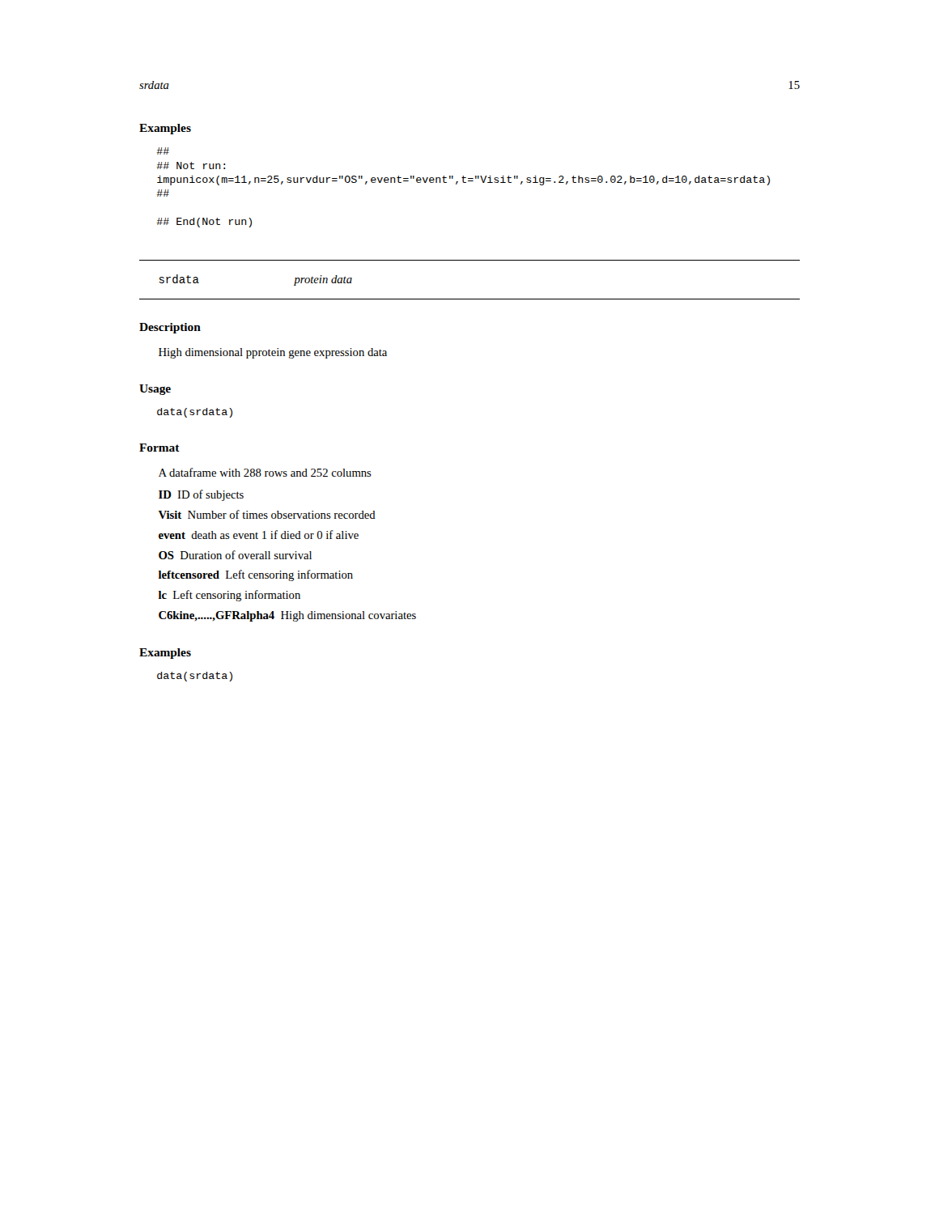srdata 15
Examples
##
## Not run:
impunicox(m=11,n=25,survdur="OS",event="event",t="Visit",sig=.2,ths=0.02,b=10,d=10,data=srdata)
##

## End(Not run)
srdata protein data
Description
High dimensional pprotein gene expression data
Usage
data(srdata)
Format
A dataframe with 288 rows and 252 columns
ID
ID of subjects
Visit
Number of times observations recorded
event
death as event 1 if died or 0 if alive
OS
Duration of overall survival
leftcensored
Left censoring information
lc
Left censoring information
C6kine,.....,GFRalpha4
High dimensional covariates
Examples
data(srdata)